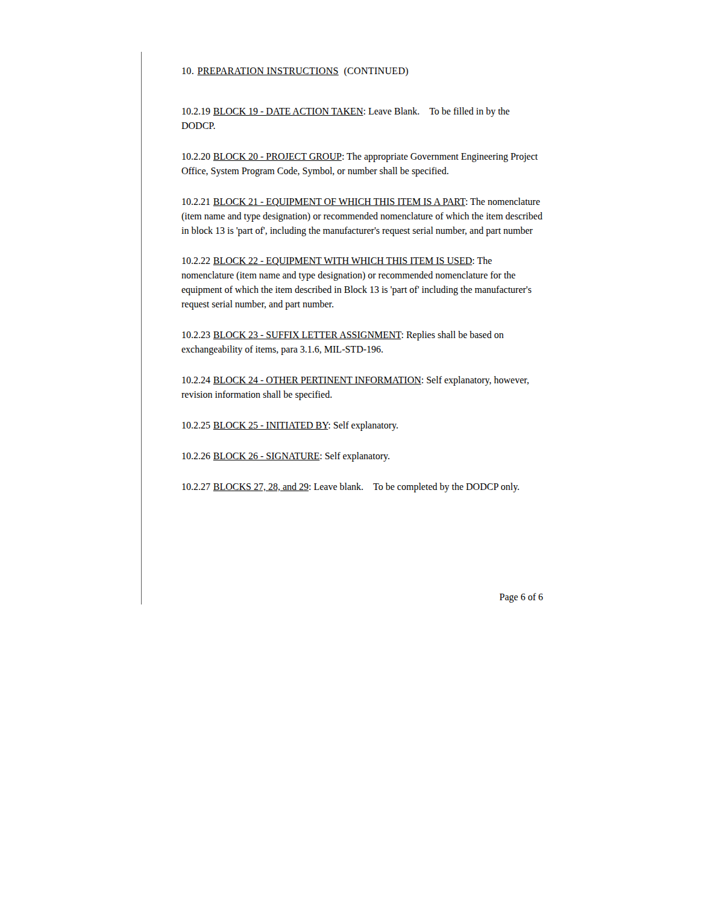10. PREPARATION INSTRUCTIONS (CONTINUED)
10.2.19 BLOCK 19 - DATE ACTION TAKEN: Leave Blank. To be filled in by the DODCP.
10.2.20 BLOCK 20 - PROJECT GROUP: The appropriate Government Engineering Project Office, System Program Code, Symbol, or number shall be specified.
10.2.21 BLOCK 21 - EQUIPMENT OF WHICH THIS ITEM IS A PART: The nomenclature (item name and type designation) or recommended nomenclature of which the item described in block 13 is 'part of', including the manufacturer's request serial number, and part number
10.2.22 BLOCK 22 - EQUIPMENT WITH WHICH THIS ITEM IS USED: The nomenclature (item name and type designation) or recommended nomenclature for the equipment of which the item described in Block 13 is 'part of' including the manufacturer's request serial number, and part number.
10.2.23 BLOCK 23 - SUFFIX LETTER ASSIGNMENT: Replies shall be based on exchangeability of items, para 3.1.6, MIL-STD-196.
10.2.24 BLOCK 24 - OTHER PERTINENT INFORMATION: Self explanatory, however, revision information shall be specified.
10.2.25 BLOCK 25 - INITIATED BY: Self explanatory.
10.2.26 BLOCK 26 - SIGNATURE: Self explanatory.
10.2.27 BLOCKS 27, 28, and 29: Leave blank. To be completed by the DODCP only.
Page 6 of 6